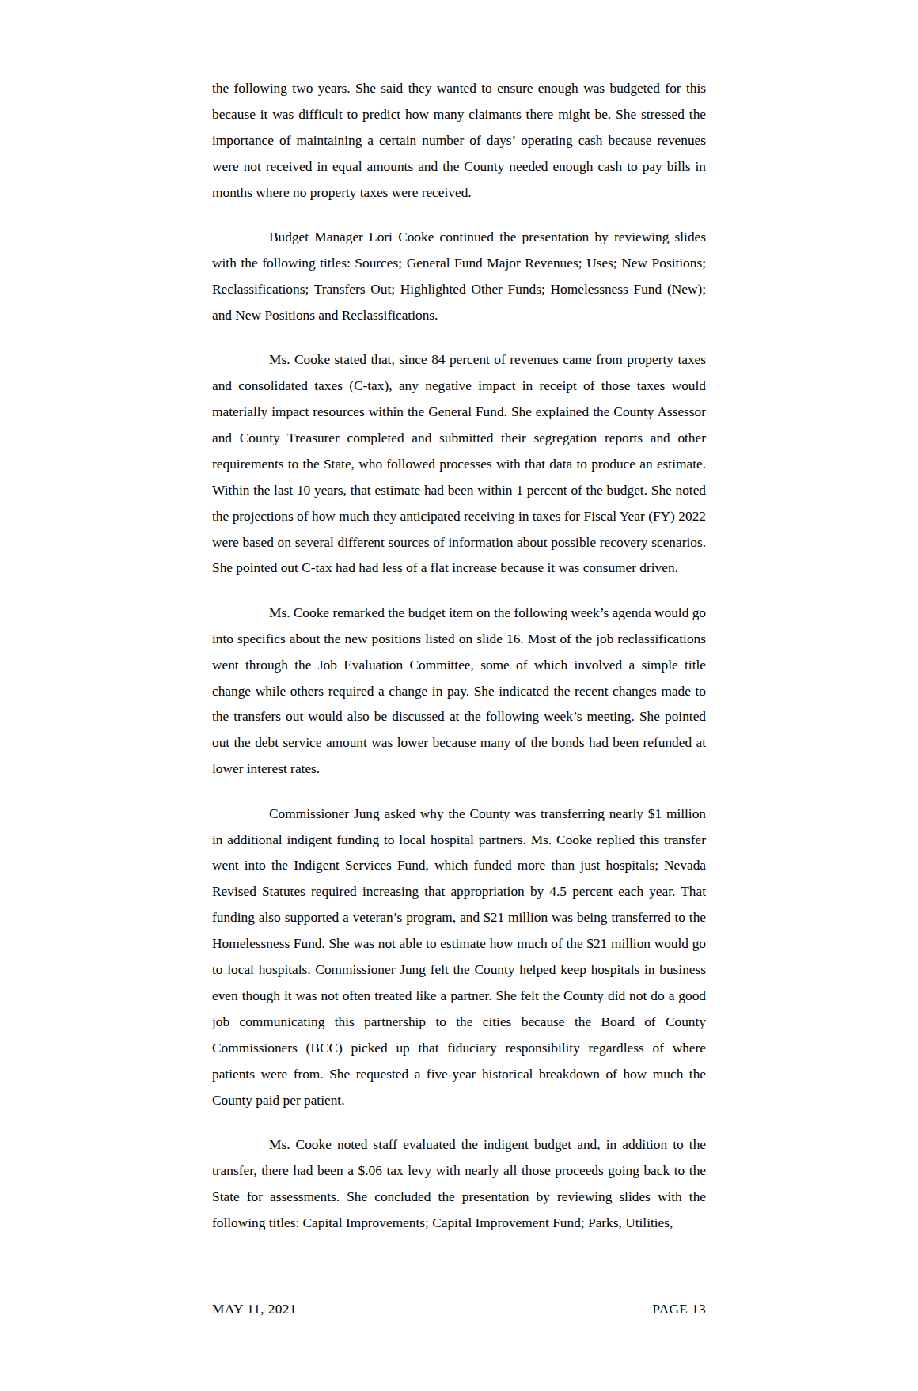the following two years. She said they wanted to ensure enough was budgeted for this because it was difficult to predict how many claimants there might be. She stressed the importance of maintaining a certain number of days’ operating cash because revenues were not received in equal amounts and the County needed enough cash to pay bills in months where no property taxes were received.
Budget Manager Lori Cooke continued the presentation by reviewing slides with the following titles: Sources; General Fund Major Revenues; Uses; New Positions; Reclassifications; Transfers Out; Highlighted Other Funds; Homelessness Fund (New); and New Positions and Reclassifications.
Ms. Cooke stated that, since 84 percent of revenues came from property taxes and consolidated taxes (C-tax), any negative impact in receipt of those taxes would materially impact resources within the General Fund. She explained the County Assessor and County Treasurer completed and submitted their segregation reports and other requirements to the State, who followed processes with that data to produce an estimate. Within the last 10 years, that estimate had been within 1 percent of the budget. She noted the projections of how much they anticipated receiving in taxes for Fiscal Year (FY) 2022 were based on several different sources of information about possible recovery scenarios. She pointed out C-tax had had less of a flat increase because it was consumer driven.
Ms. Cooke remarked the budget item on the following week’s agenda would go into specifics about the new positions listed on slide 16. Most of the job reclassifications went through the Job Evaluation Committee, some of which involved a simple title change while others required a change in pay. She indicated the recent changes made to the transfers out would also be discussed at the following week’s meeting. She pointed out the debt service amount was lower because many of the bonds had been refunded at lower interest rates.
Commissioner Jung asked why the County was transferring nearly $1 million in additional indigent funding to local hospital partners. Ms. Cooke replied this transfer went into the Indigent Services Fund, which funded more than just hospitals; Nevada Revised Statutes required increasing that appropriation by 4.5 percent each year. That funding also supported a veteran’s program, and $21 million was being transferred to the Homelessness Fund. She was not able to estimate how much of the $21 million would go to local hospitals. Commissioner Jung felt the County helped keep hospitals in business even though it was not often treated like a partner. She felt the County did not do a good job communicating this partnership to the cities because the Board of County Commissioners (BCC) picked up that fiduciary responsibility regardless of where patients were from. She requested a five-year historical breakdown of how much the County paid per patient.
Ms. Cooke noted staff evaluated the indigent budget and, in addition to the transfer, there had been a $.06 tax levy with nearly all those proceeds going back to the State for assessments. She concluded the presentation by reviewing slides with the following titles: Capital Improvements; Capital Improvement Fund; Parks, Utilities,
MAY 11, 2021 PAGE 13